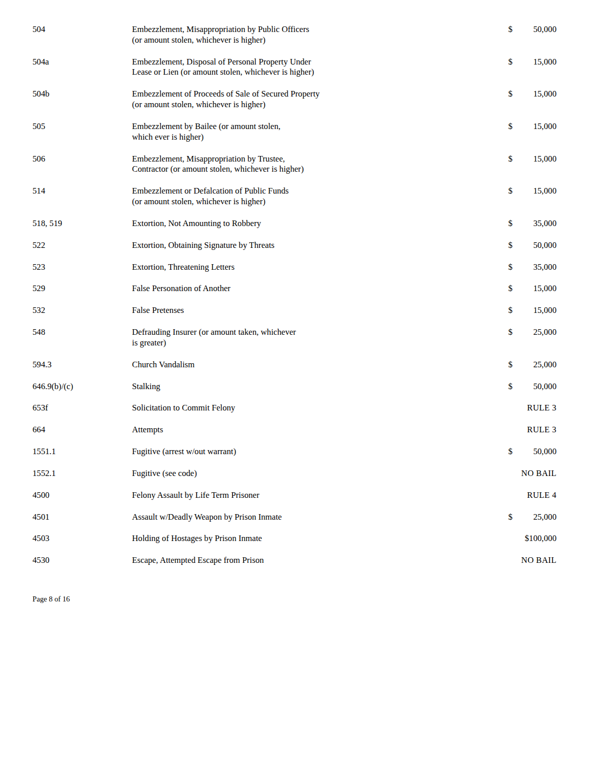| 504 | Embezzlement, Misappropriation by Public Officers (or amount stolen, whichever is higher) | $ 50,000 |
| 504a | Embezzlement, Disposal of Personal Property Under Lease or Lien (or amount stolen, whichever is higher) | $ 15,000 |
| 504b | Embezzlement of Proceeds of Sale of Secured Property (or amount stolen, whichever is higher) | $ 15,000 |
| 505 | Embezzlement by Bailee (or amount stolen, which ever is higher) | $ 15,000 |
| 506 | Embezzlement, Misappropriation by Trustee, Contractor (or amount stolen, whichever is higher) | $ 15,000 |
| 514 | Embezzlement or Defalcation of Public Funds (or amount stolen, whichever is higher) | $ 15,000 |
| 518, 519 | Extortion, Not Amounting to Robbery | $ 35,000 |
| 522 | Extortion, Obtaining Signature by Threats | $ 50,000 |
| 523 | Extortion, Threatening Letters | $ 35,000 |
| 529 | False Personation of Another | $ 15,000 |
| 532 | False Pretenses | $ 15,000 |
| 548 | Defrauding Insurer (or amount taken, whichever is greater) | $ 25,000 |
| 594.3 | Church Vandalism | $ 25,000 |
| 646.9(b)/(c) | Stalking | $ 50,000 |
| 653f | Solicitation to Commit Felony | RULE 3 |
| 664 | Attempts | RULE 3 |
| 1551.1 | Fugitive (arrest w/out warrant) | $ 50,000 |
| 1552.1 | Fugitive (see code) | NO BAIL |
| 4500 | Felony Assault by Life Term Prisoner | RULE 4 |
| 4501 | Assault w/Deadly Weapon by Prison Inmate | $ 25,000 |
| 4503 | Holding of Hostages by Prison Inmate | $100,000 |
| 4530 | Escape, Attempted Escape from Prison | NO BAIL |
Page 8 of 16